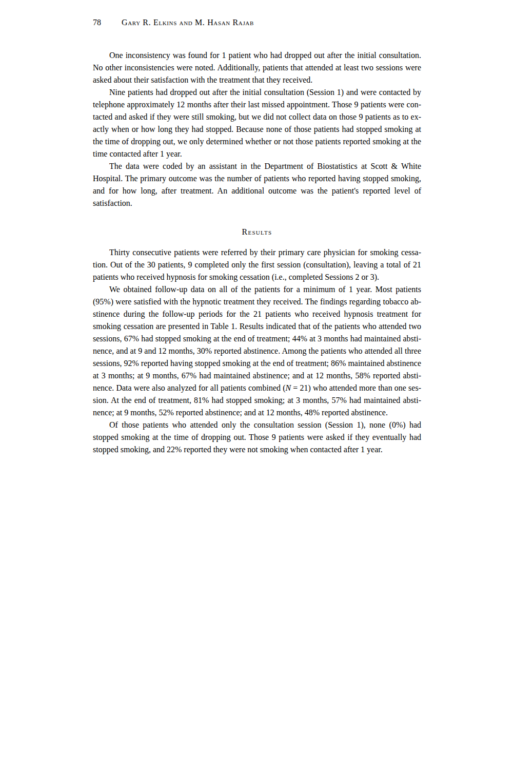78 Gary R. Elkins and M. Hasan Rajab
One inconsistency was found for 1 patient who had dropped out after the initial consultation. No other inconsistencies were noted. Additionally, patients that attended at least two sessions were asked about their satisfaction with the treatment that they received.
Nine patients had dropped out after the initial consultation (Session 1) and were contacted by telephone approximately 12 months after their last missed appointment. Those 9 patients were contacted and asked if they were still smoking, but we did not collect data on those 9 patients as to exactly when or how long they had stopped. Because none of those patients had stopped smoking at the time of dropping out, we only determined whether or not those patients reported smoking at the time contacted after 1 year.
The data were coded by an assistant in the Department of Biostatistics at Scott & White Hospital. The primary outcome was the number of patients who reported having stopped smoking, and for how long, after treatment. An additional outcome was the patient's reported level of satisfaction.
Results
Thirty consecutive patients were referred by their primary care physician for smoking cessation. Out of the 30 patients, 9 completed only the first session (consultation), leaving a total of 21 patients who received hypnosis for smoking cessation (i.e., completed Sessions 2 or 3).
We obtained follow-up data on all of the patients for a minimum of 1 year. Most patients (95%) were satisfied with the hypnotic treatment they received. The findings regarding tobacco abstinence during the follow-up periods for the 21 patients who received hypnosis treatment for smoking cessation are presented in Table 1. Results indicated that of the patients who attended two sessions, 67% had stopped smoking at the end of treatment; 44% at 3 months had maintained abstinence, and at 9 and 12 months, 30% reported abstinence. Among the patients who attended all three sessions, 92% reported having stopped smoking at the end of treatment; 86% maintained abstinence at 3 months; at 9 months, 67% had maintained abstinence; and at 12 months, 58% reported abstinence. Data were also analyzed for all patients combined (N = 21) who attended more than one session. At the end of treatment, 81% had stopped smoking; at 3 months, 57% had maintained abstinence; at 9 months, 52% reported abstinence; and at 12 months, 48% reported abstinence.
Of those patients who attended only the consultation session (Session 1), none (0%) had stopped smoking at the time of dropping out. Those 9 patients were asked if they eventually had stopped smoking, and 22% reported they were not smoking when contacted after 1 year.